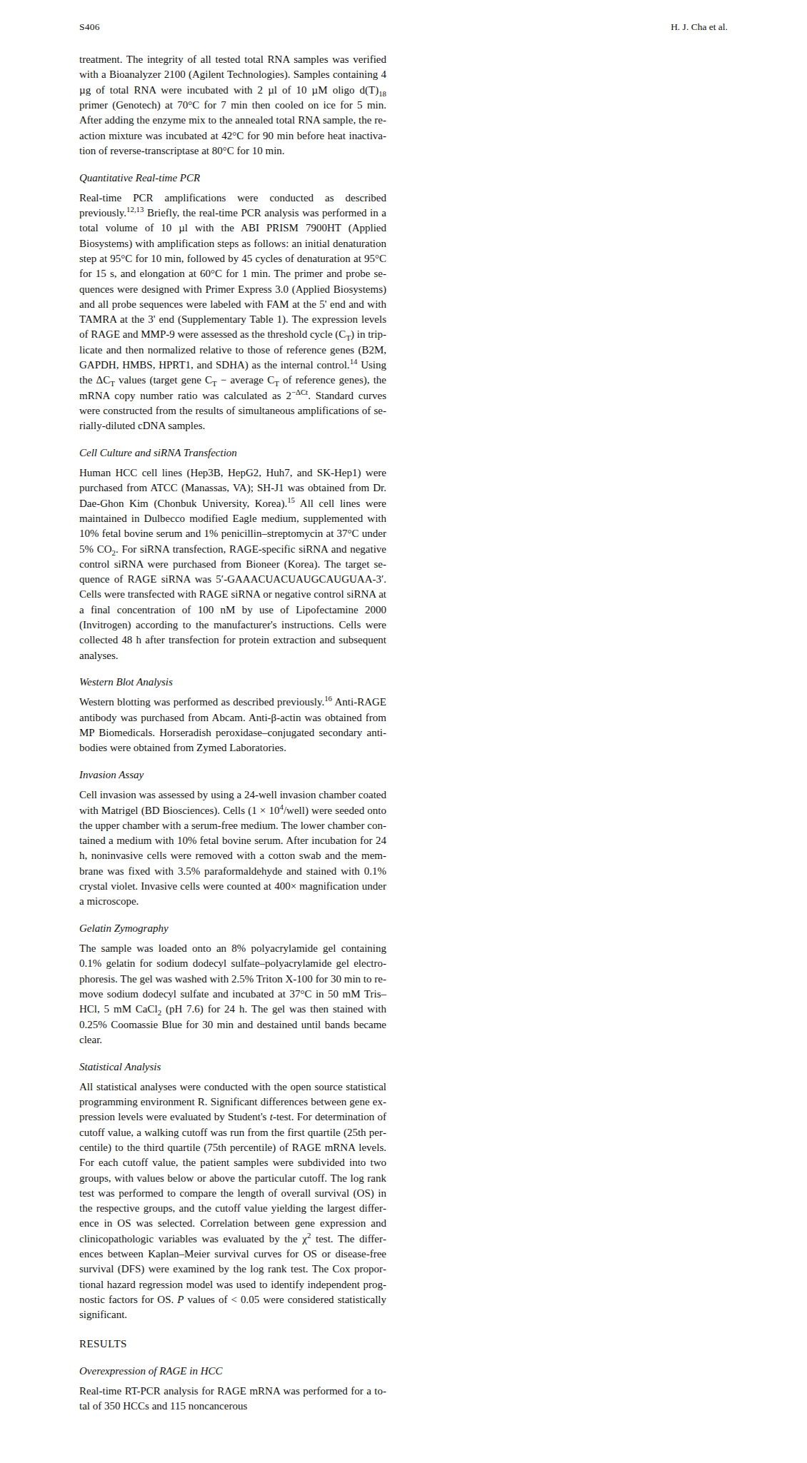S406 H. J. Cha et al.
treatment. The integrity of all tested total RNA samples was verified with a Bioanalyzer 2100 (Agilent Technologies). Samples containing 4 µg of total RNA were incubated with 2 µl of 10 µM oligo d(T)18 primer (Genotech) at 70°C for 7 min then cooled on ice for 5 min. After adding the enzyme mix to the annealed total RNA sample, the reaction mixture was incubated at 42°C for 90 min before heat inactivation of reverse-transcriptase at 80°C for 10 min.
Quantitative Real-time PCR
Real-time PCR amplifications were conducted as described previously.12,13 Briefly, the real-time PCR analysis was performed in a total volume of 10 µl with the ABI PRISM 7900HT (Applied Biosystems) with amplification steps as follows: an initial denaturation step at 95°C for 10 min, followed by 45 cycles of denaturation at 95°C for 15 s, and elongation at 60°C for 1 min. The primer and probe sequences were designed with Primer Express 3.0 (Applied Biosystems) and all probe sequences were labeled with FAM at the 5' end and with TAMRA at the 3' end (Supplementary Table 1). The expression levels of RAGE and MMP-9 were assessed as the threshold cycle (CT) in triplicate and then normalized relative to those of reference genes (B2M, GAPDH, HMBS, HPRT1, and SDHA) as the internal control.14 Using the ΔCT values (target gene CT − average CT of reference genes), the mRNA copy number ratio was calculated as 2−ΔCt. Standard curves were constructed from the results of simultaneous amplifications of serially-diluted cDNA samples.
Cell Culture and siRNA Transfection
Human HCC cell lines (Hep3B, HepG2, Huh7, and SK-Hep1) were purchased from ATCC (Manassas, VA); SH-J1 was obtained from Dr. Dae-Ghon Kim (Chonbuk University, Korea).15 All cell lines were maintained in Dulbecco modified Eagle medium, supplemented with 10% fetal bovine serum and 1% penicillin–streptomycin at 37°C under 5% CO2. For siRNA transfection, RAGE-specific siRNA and negative control siRNA were purchased from Bioneer (Korea). The target sequence of RAGE siRNA was 5′-GAAACUACUAUGCAUGUAA-3′. Cells were transfected with RAGE siRNA or negative control siRNA at a final concentration of 100 nM by use of Lipofectamine 2000 (Invitrogen) according to the manufacturer's instructions. Cells were collected 48 h after transfection for protein extraction and subsequent analyses.
Western Blot Analysis
Western blotting was performed as described previously.16 Anti-RAGE antibody was purchased from Abcam. Anti-β-actin was obtained from MP Biomedicals. Horseradish peroxidase–conjugated secondary antibodies were obtained from Zymed Laboratories.
Invasion Assay
Cell invasion was assessed by using a 24-well invasion chamber coated with Matrigel (BD Biosciences). Cells (1 × 104/well) were seeded onto the upper chamber with a serum-free medium. The lower chamber contained a medium with 10% fetal bovine serum. After incubation for 24 h, noninvasive cells were removed with a cotton swab and the membrane was fixed with 3.5% paraformaldehyde and stained with 0.1% crystal violet. Invasive cells were counted at 400× magnification under a microscope.
Gelatin Zymography
The sample was loaded onto an 8% polyacrylamide gel containing 0.1% gelatin for sodium dodecyl sulfate–polyacrylamide gel electrophoresis. The gel was washed with 2.5% Triton X-100 for 30 min to remove sodium dodecyl sulfate and incubated at 37°C in 50 mM Tris–HCl, 5 mM CaCl2 (pH 7.6) for 24 h. The gel was then stained with 0.25% Coomassie Blue for 30 min and destained until bands became clear.
Statistical Analysis
All statistical analyses were conducted with the open source statistical programming environment R. Significant differences between gene expression levels were evaluated by Student's t-test. For determination of cutoff value, a walking cutoff was run from the first quartile (25th percentile) to the third quartile (75th percentile) of RAGE mRNA levels. For each cutoff value, the patient samples were subdivided into two groups, with values below or above the particular cutoff. The log rank test was performed to compare the length of overall survival (OS) in the respective groups, and the cutoff value yielding the largest difference in OS was selected. Correlation between gene expression and clinicopathologic variables was evaluated by the χ2 test. The differences between Kaplan–Meier survival curves for OS or disease-free survival (DFS) were examined by the log rank test. The Cox proportional hazard regression model was used to identify independent prognostic factors for OS. P values of < 0.05 were considered statistically significant.
RESULTS
Overexpression of RAGE in HCC
Real-time RT-PCR analysis for RAGE mRNA was performed for a total of 350 HCCs and 115 noncancerous